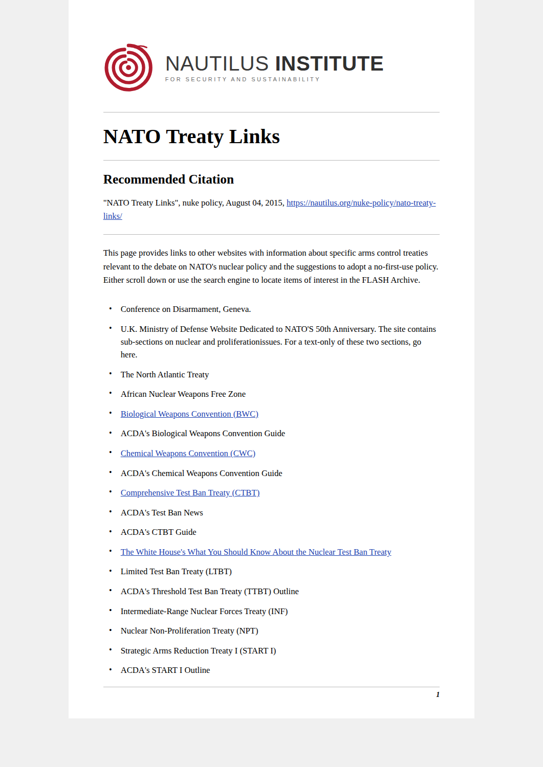NAUTILUS INSTITUTE
FOR SECURITY AND SUSTAINABILITY
NATO Treaty Links
Recommended Citation
"NATO Treaty Links", nuke policy, August 04, 2015, https://nautilus.org/nuke-policy/nato-treaty-links/
This page provides links to other websites with information about specific arms control treaties relevant to the debate on NATO's nuclear policy and the suggestions to adopt a no-first-use policy. Either scroll down or use the search engine to locate items of interest in the FLASH Archive.
Conference on Disarmament, Geneva.
U.K. Ministry of Defense Website Dedicated to NATO'S 50th Anniversary. The site contains sub-sections on nuclear and proliferationissues. For a text-only of these two sections, go here.
The North Atlantic Treaty
African Nuclear Weapons Free Zone
Biological Weapons Convention (BWC)
ACDA's Biological Weapons Convention Guide
Chemical Weapons Convention (CWC)
ACDA's Chemical Weapons Convention Guide
Comprehensive Test Ban Treaty (CTBT)
ACDA's Test Ban News
ACDA's CTBT Guide
The White House's What You Should Know About the Nuclear Test Ban Treaty
Limited Test Ban Treaty (LTBT)
ACDA's Threshold Test Ban Treaty (TTBT) Outline
Intermediate-Range Nuclear Forces Treaty (INF)
Nuclear Non-Proliferation Treaty (NPT)
Strategic Arms Reduction Treaty I (START I)
ACDA's START I Outline
1